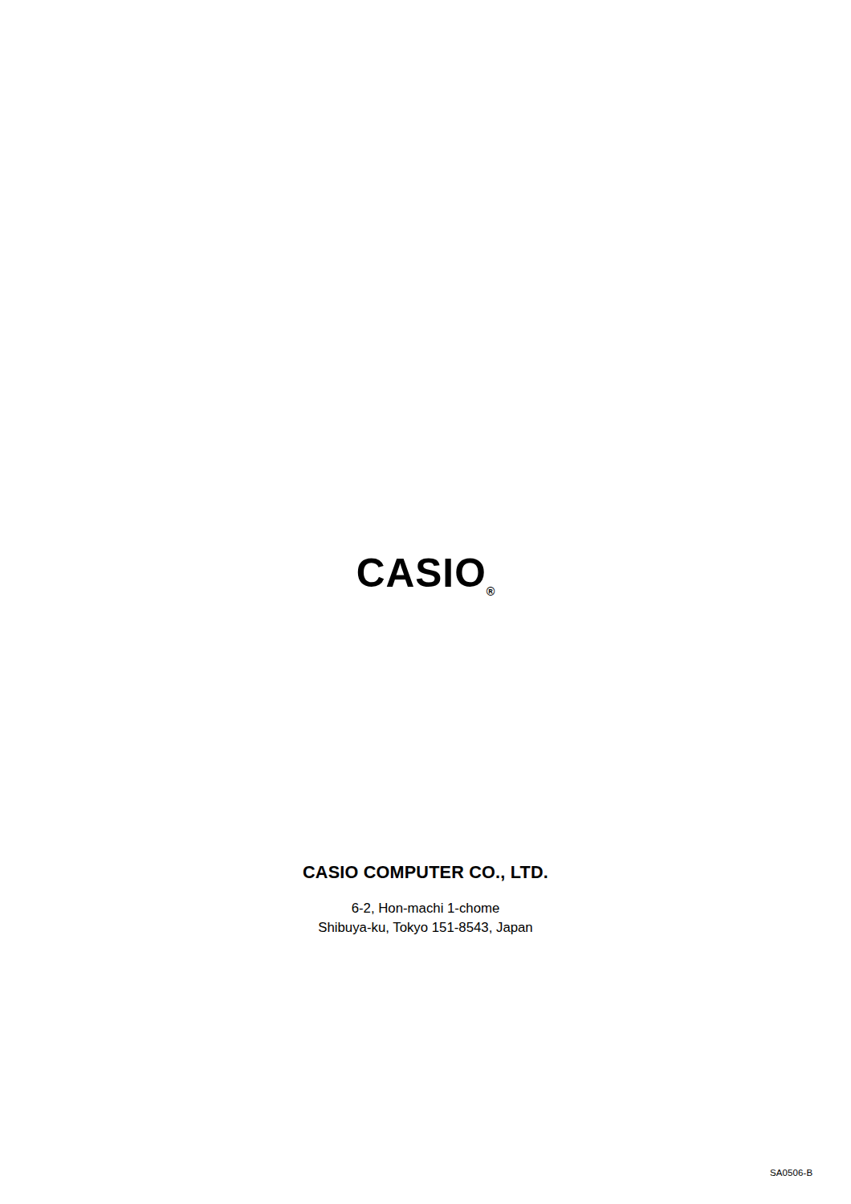CASIO®
CASIO COMPUTER CO., LTD.
6-2, Hon-machi 1-chome
Shibuya-ku, Tokyo 151-8543, Japan
SA0506-B